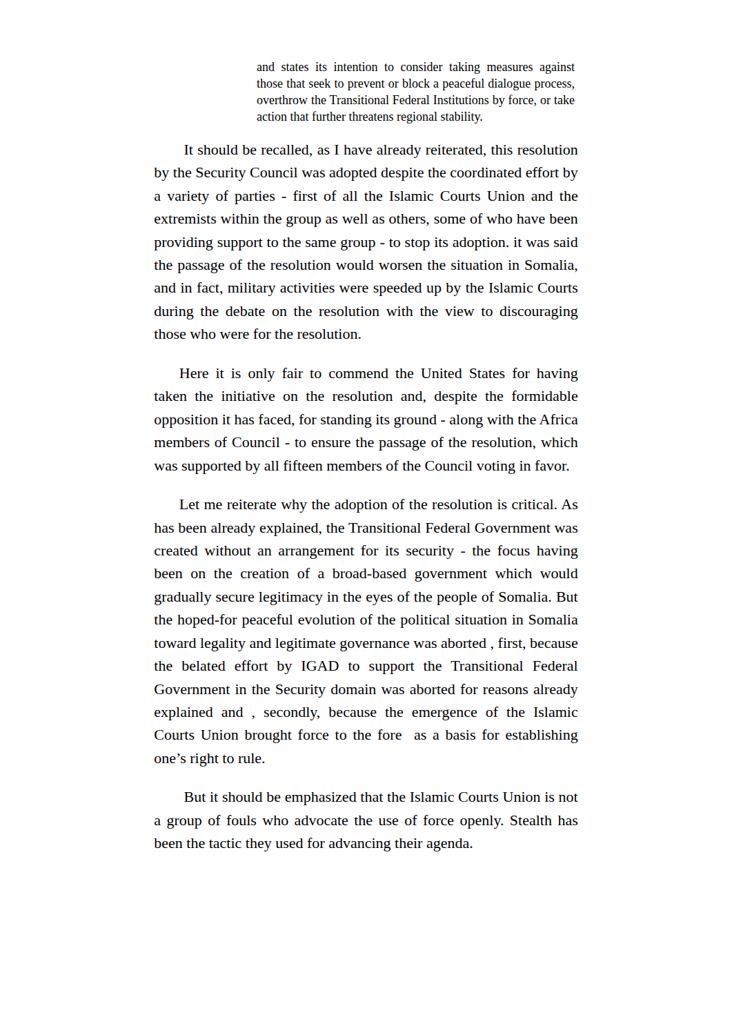and states its intention to consider taking measures against those that seek to prevent or block a peaceful dialogue process, overthrow the Transitional Federal Institutions by force, or take action that further threatens regional stability.
It should be recalled, as I have already reiterated, this resolution by the Security Council was adopted despite the coordinated effort by a variety of parties - first of all the Islamic Courts Union and the extremists within the group as well as others, some of who have been providing support to the same group - to stop its adoption. it was said the passage of the resolution would worsen the situation in Somalia, and in fact, military activities were speeded up by the Islamic Courts during the debate on the resolution with the view to discouraging those who were for the resolution.
Here it is only fair to commend the United States for having taken the initiative on the resolution and, despite the formidable opposition it has faced, for standing its ground - along with the Africa members of Council - to ensure the passage of the resolution, which was supported by all fifteen members of the Council voting in favor.
Let me reiterate why the adoption of the resolution is critical. As has been already explained, the Transitional Federal Government was created without an arrangement for its security - the focus having been on the creation of a broad-based government which would gradually secure legitimacy in the eyes of the people of Somalia. But the hoped-for peaceful evolution of the political situation in Somalia toward legality and legitimate governance was aborted , first, because the belated effort by IGAD to support the Transitional Federal Government in the Security domain was aborted for reasons already explained and , secondly, because the emergence of the Islamic Courts Union brought force to the fore as a basis for establishing one’s right to rule.
But it should be emphasized that the Islamic Courts Union is not a group of fouls who advocate the use of force openly. Stealth has been the tactic they used for advancing their agenda.